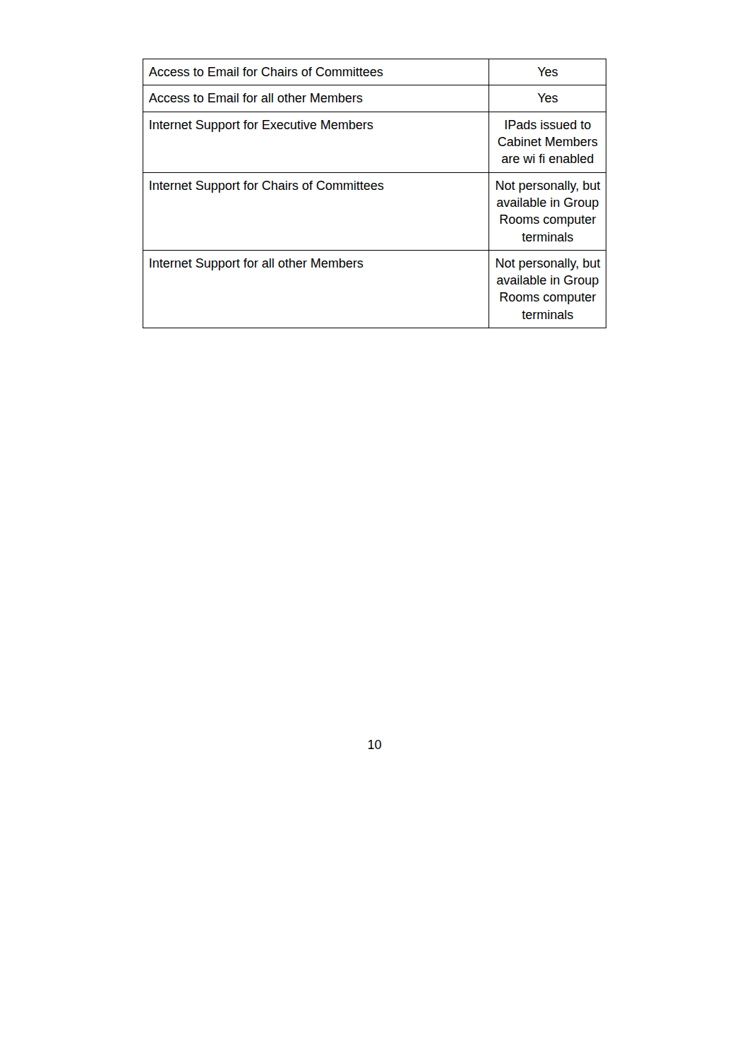| Access to Email for Chairs of Committees | Yes |
| Access to Email for all other Members | Yes |
| Internet Support for Executive Members | IPads issued to Cabinet Members are wi fi enabled |
| Internet Support for Chairs of Committees | Not personally, but available in Group Rooms computer terminals |
| Internet Support for all other Members | Not personally, but available in Group Rooms computer terminals |
10